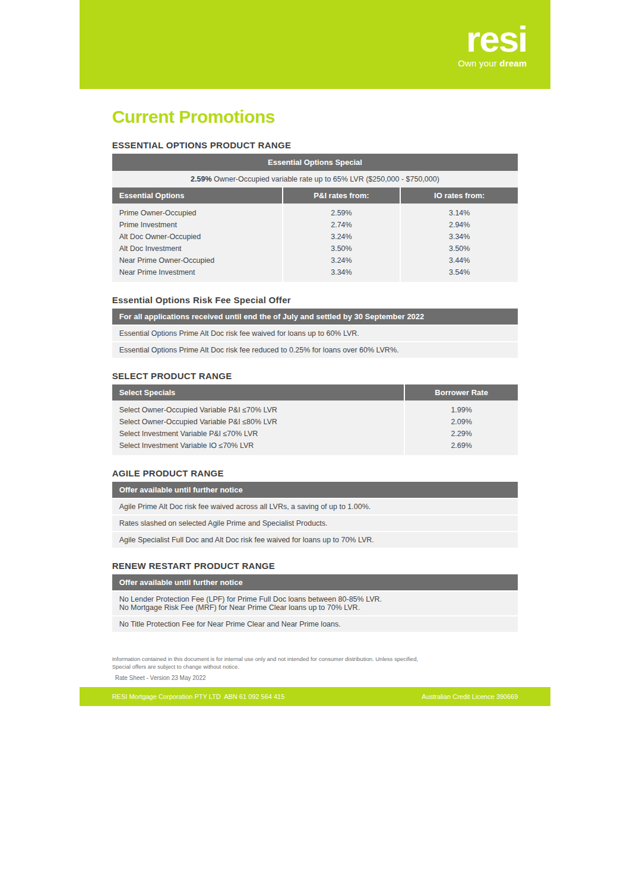resi
Own your dream
Current Promotions
Essential Options Product Range
| Essential Options Special |
| 2.59% Owner-Occupied variable rate up to 65% LVR ($250,000 - $750,000) |
| Essential Options | P&I rates from: | IO rates from: |
| Prime Owner-Occupied | 2.59% | 3.14% |
| Prime Investment | 2.74% | 2.94% |
| Alt Doc Owner-Occupied | 3.24% | 3.34% |
| Alt Doc Investment | 3.50% | 3.50% |
| Near Prime Owner-Occupied | 3.24% | 3.44% |
| Near Prime Investment | 3.34% | 3.54% |
Essential Options Risk Fee Special Offer
| For all applications received until end the of July and settled by 30 September 2022 |
| Essential Options Prime Alt Doc risk fee waived for loans up to 60% LVR. |
| Essential Options Prime Alt Doc risk fee reduced to 0.25% for loans over 60% LVR%. |
Select Product Range
| Select Specials | Borrower Rate |
| --- | --- |
| Select Owner-Occupied Variable P&I ≤70% LVR | 1.99% |
| Select Owner-Occupied Variable P&I ≤80% LVR | 2.09% |
| Select Investment Variable P&I ≤70% LVR | 2.29% |
| Select Investment Variable IO ≤70% LVR | 2.69% |
Agile Product Range
| Offer available until further notice |
| Agile Prime Alt Doc risk fee waived across all LVRs, a saving of up to 1.00%. |
| Rates slashed on selected Agile Prime and Specialist Products. |
| Agile Specialist Full Doc and Alt Doc risk fee waived for loans up to 70% LVR. |
Renew Restart Product Range
| Offer available until further notice |
| No Lender Protection Fee (LPF) for Prime Full Doc loans between 80-85% LVR. No Mortgage Risk Fee (MRF) for Near Prime Clear loans up to 70% LVR. |
| No Title Protection Fee for Near Prime Clear and Near Prime loans. |
Information contained in this document is for internal use only and not intended for consumer distribution. Unless specified,
Special offers are subject to change without notice.
Rate Sheet - Version 23 May 2022
RESI Mortgage Corporation PTY LTD ABN 61 092 564 415 Australian Credit Licence 390669